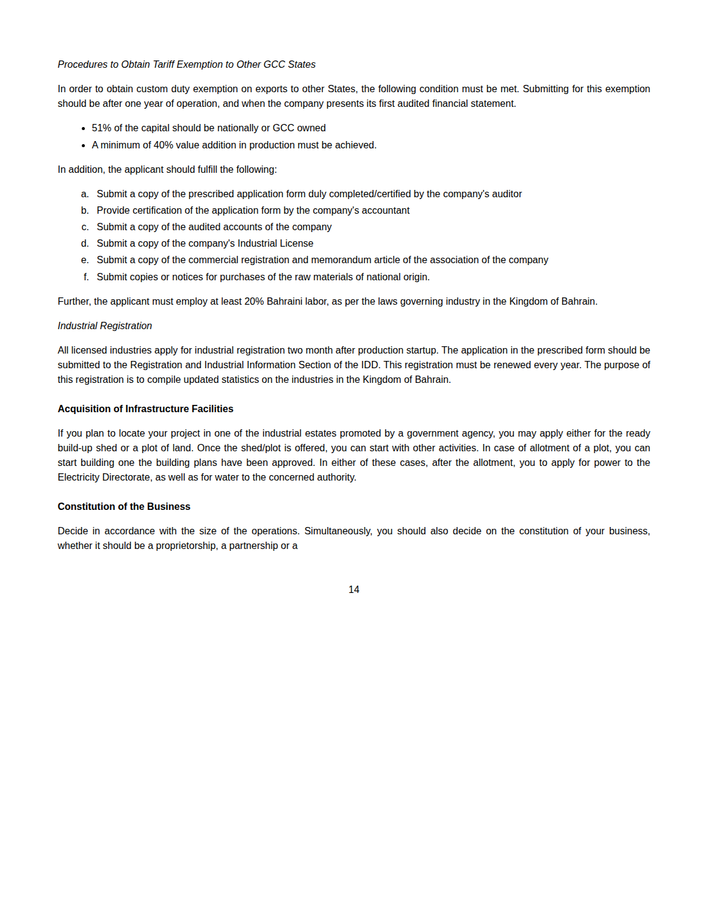Procedures to Obtain Tariff Exemption to Other GCC States
In order to obtain custom duty exemption on exports to other States, the following condition must be met. Submitting for this exemption should be after one year of operation, and when the company presents its first audited financial statement.
51% of the capital should be nationally or GCC owned
A minimum of 40% value addition in production must be achieved.
In addition, the applicant should fulfill the following:
Submit a copy of the prescribed application form duly completed/certified by the company's auditor
Provide certification of the application form by the company's accountant
Submit a copy of the audited accounts of the company
Submit a copy of the company's Industrial License
Submit a copy of the commercial registration and memorandum article of the association of the company
Submit copies or notices for purchases of the raw materials of national origin.
Further, the applicant must employ at least 20% Bahraini labor, as per the laws governing industry in the Kingdom of Bahrain.
Industrial Registration
All licensed industries apply for industrial registration two month after production startup. The application in the prescribed form should be submitted to the Registration and Industrial Information Section of the IDD. This registration must be renewed every year. The purpose of this registration is to compile updated statistics on the industries in the Kingdom of Bahrain.
Acquisition of Infrastructure Facilities
If you plan to locate your project in one of the industrial estates promoted by a government agency, you may apply either for the ready build-up shed or a plot of land. Once the shed/plot is offered, you can start with other activities. In case of allotment of a plot, you can start building one the building plans have been approved. In either of these cases, after the allotment, you to apply for power to the Electricity Directorate, as well as for water to the concerned authority.
Constitution of the Business
Decide in accordance with the size of the operations. Simultaneously, you should also decide on the constitution of your business, whether it should be a proprietorship, a partnership or a
14